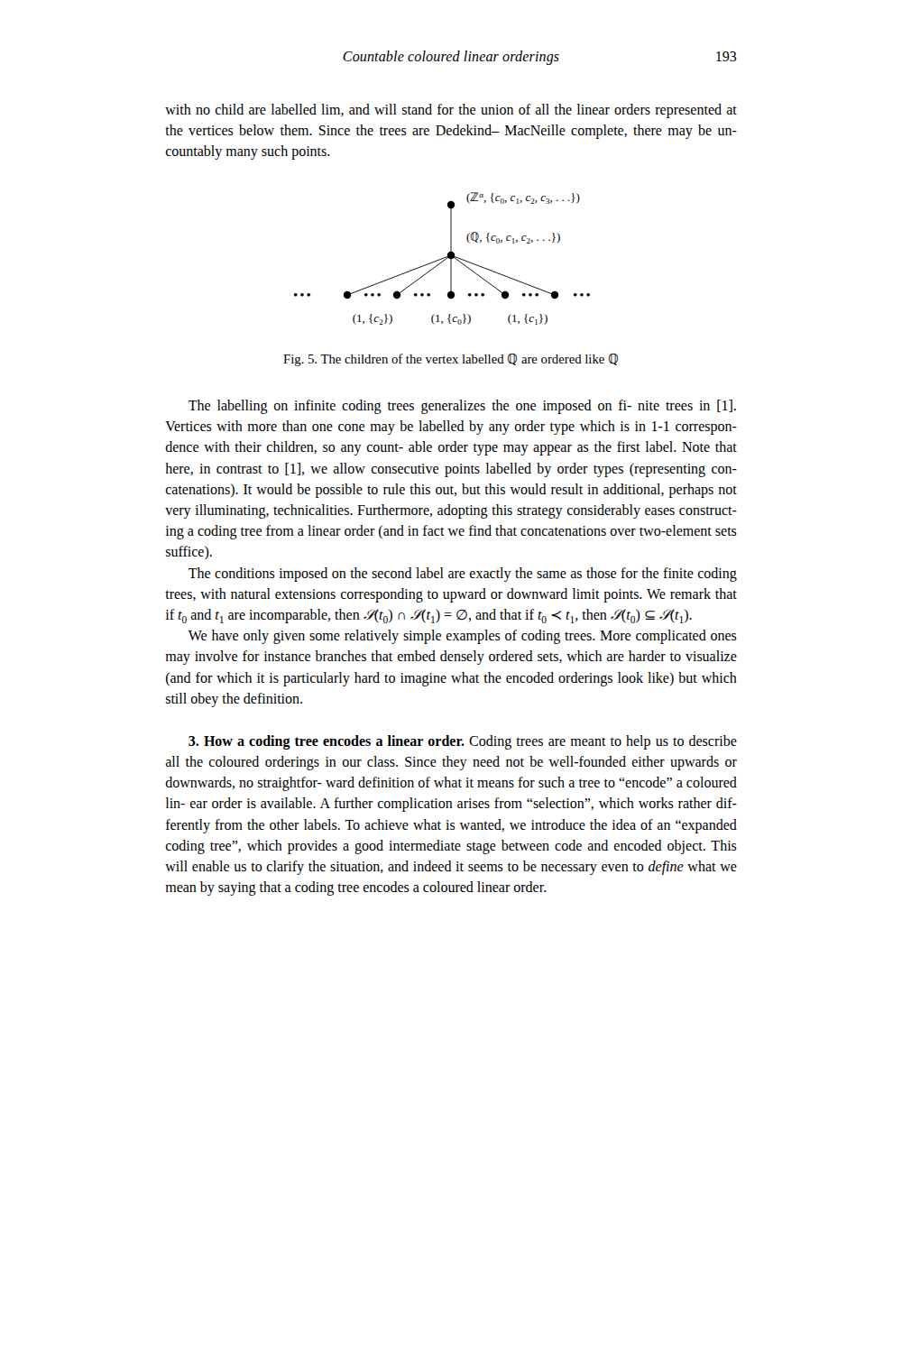Countable coloured linear orderings 193
with no child are labelled lim, and will stand for the union of all the linear orders represented at the vertices below them. Since the trees are Dedekind– MacNeille complete, there may be uncountably many such points.
(ℤα, {c0, c1, c2, c3, . . .}) (ℚ, {c0, c1, c2, . . .}) ••• ••• ••• ••• ••• ••• (1, {c2}) (1, {c0}) (1, {c1})
Fig. 5. The children of the vertex labelled ℚ are ordered like ℚ
The labelling on infinite coding trees generalizes the one imposed on fi- nite trees in [1]. Vertices with more than one cone may be labelled by any order type which is in 1-1 correspondence with their children, so any count- able order type may appear as the first label. Note that here, in contrast to [1], we allow consecutive points labelled by order types (representing con- catenations). It would be possible to rule this out, but this would result in additional, perhaps not very illuminating, technicalities. Furthermore, adopting this strategy considerably eases constructing a coding tree from a linear order (and in fact we find that concatenations over two-element sets suffice).
The conditions imposed on the second label are exactly the same as those for the finite coding trees, with natural extensions corresponding to upward or downward limit points. We remark that if t0 and t1 are incomparable, then 𝒮(t0) ∩ 𝒮(t1) = ∅, and that if t0 ≺ t1, then 𝒮(t0) ⊆ 𝒮(t1).
We have only given some relatively simple examples of coding trees. More complicated ones may involve for instance branches that embed densely ordered sets, which are harder to visualize (and for which it is particularly hard to imagine what the encoded orderings look like) but which still obey the definition.
3. How a coding tree encodes a linear order. Coding trees are meant to help us to describe all the coloured orderings in our class. Since they need not be well-founded either upwards or downwards, no straightfor- ward definition of what it means for such a tree to “encode” a coloured lin- ear order is available. A further complication arises from “selection”, which works rather differently from the other labels. To achieve what is wanted, we introduce the idea of an “expanded coding tree”, which provides a good intermediate stage between code and encoded object. This will enable us to clarify the situation, and indeed it seems to be necessary even to define what we mean by saying that a coding tree encodes a coloured linear order.